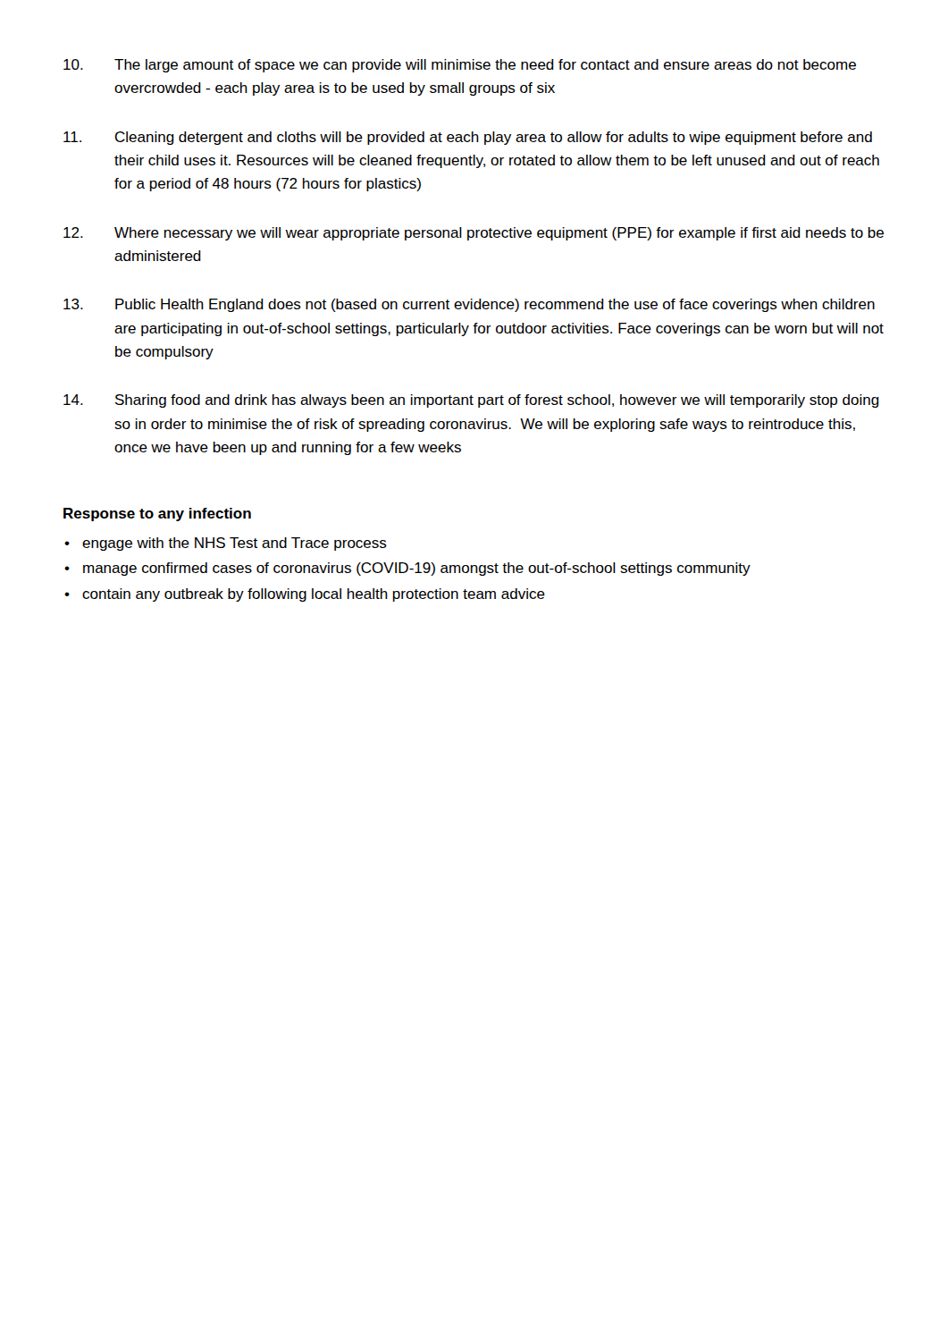The large amount of space we can provide will minimise the need for contact and ensure areas do not become overcrowded - each play area is to be used by small groups of six
Cleaning detergent and cloths will be provided at each play area to allow for adults to wipe equipment before and their child uses it. Resources will be cleaned frequently, or rotated to allow them to be left unused and out of reach for a period of 48 hours (72 hours for plastics)
Where necessary we will wear appropriate personal protective equipment (PPE) for example if first aid needs to be administered
Public Health England does not (based on current evidence) recommend the use of face coverings when children are participating in out-of-school settings, particularly for outdoor activities. Face coverings can be worn but will not be compulsory
Sharing food and drink has always been an important part of forest school, however we will temporarily stop doing so in order to minimise the of risk of spreading coronavirus. We will be exploring safe ways to reintroduce this, once we have been up and running for a few weeks
Response to any infection
engage with the NHS Test and Trace process
manage confirmed cases of coronavirus (COVID-19) amongst the out-of-school settings community
contain any outbreak by following local health protection team advice